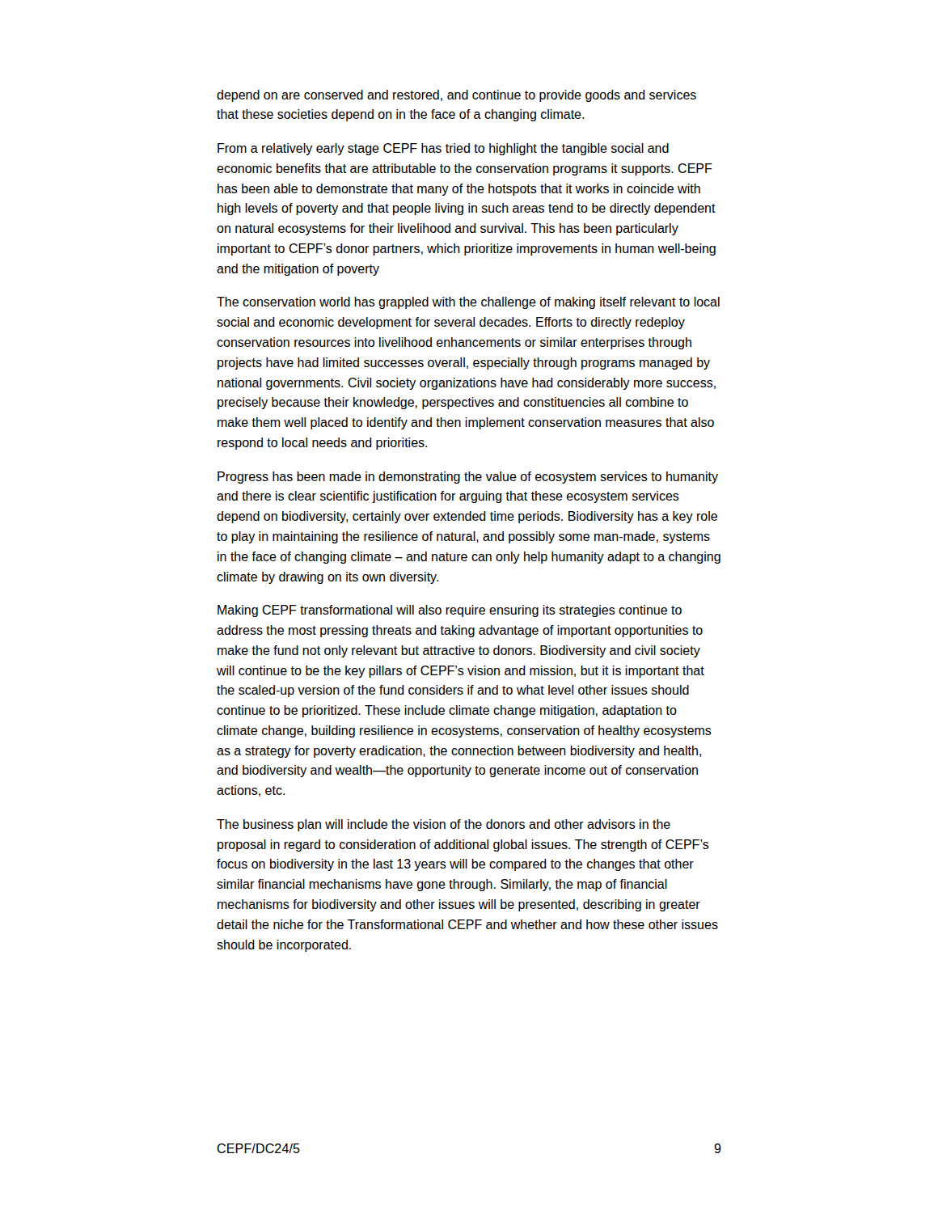depend on are conserved and restored, and continue to provide goods and services that these societies depend on in the face of a changing climate.
From a relatively early stage CEPF has tried to highlight the tangible social and economic benefits that are attributable to the conservation programs it supports. CEPF has been able to demonstrate that many of the hotspots that it works in coincide with high levels of poverty and that people living in such areas tend to be directly dependent on natural ecosystems for their livelihood and survival. This has been particularly important to CEPF’s donor partners, which prioritize improvements in human well-being and the mitigation of poverty
The conservation world has grappled with the challenge of making itself relevant to local social and economic development for several decades. Efforts to directly redeploy conservation resources into livelihood enhancements or similar enterprises through projects have had limited successes overall, especially through programs managed by national governments. Civil society organizations have had considerably more success, precisely because their knowledge, perspectives and constituencies all combine to make them well placed to identify and then implement conservation measures that also respond to local needs and priorities.
Progress has been made in demonstrating the value of ecosystem services to humanity and there is clear scientific justification for arguing that these ecosystem services depend on biodiversity, certainly over extended time periods. Biodiversity has a key role to play in maintaining the resilience of natural, and possibly some man-made, systems in the face of changing climate – and nature can only help humanity adapt to a changing climate by drawing on its own diversity.
Making CEPF transformational will also require ensuring its strategies continue to address the most pressing threats and taking advantage of important opportunities to make the fund not only relevant but attractive to donors. Biodiversity and civil society will continue to be the key pillars of CEPF’s vision and mission, but it is important that the scaled-up version of the fund considers if and to what level other issues should continue to be prioritized. These include climate change mitigation, adaptation to climate change, building resilience in ecosystems, conservation of healthy ecosystems as a strategy for poverty eradication, the connection between biodiversity and health, and biodiversity and wealth—the opportunity to generate income out of conservation actions, etc.
The business plan will include the vision of the donors and other advisors in the proposal in regard to consideration of additional global issues. The strength of CEPF’s focus on biodiversity in the last 13 years will be compared to the changes that other similar financial mechanisms have gone through. Similarly, the map of financial mechanisms for biodiversity and other issues will be presented, describing in greater detail the niche for the Transformational CEPF and whether and how these other issues should be incorporated.
CEPF/DC24/5 9